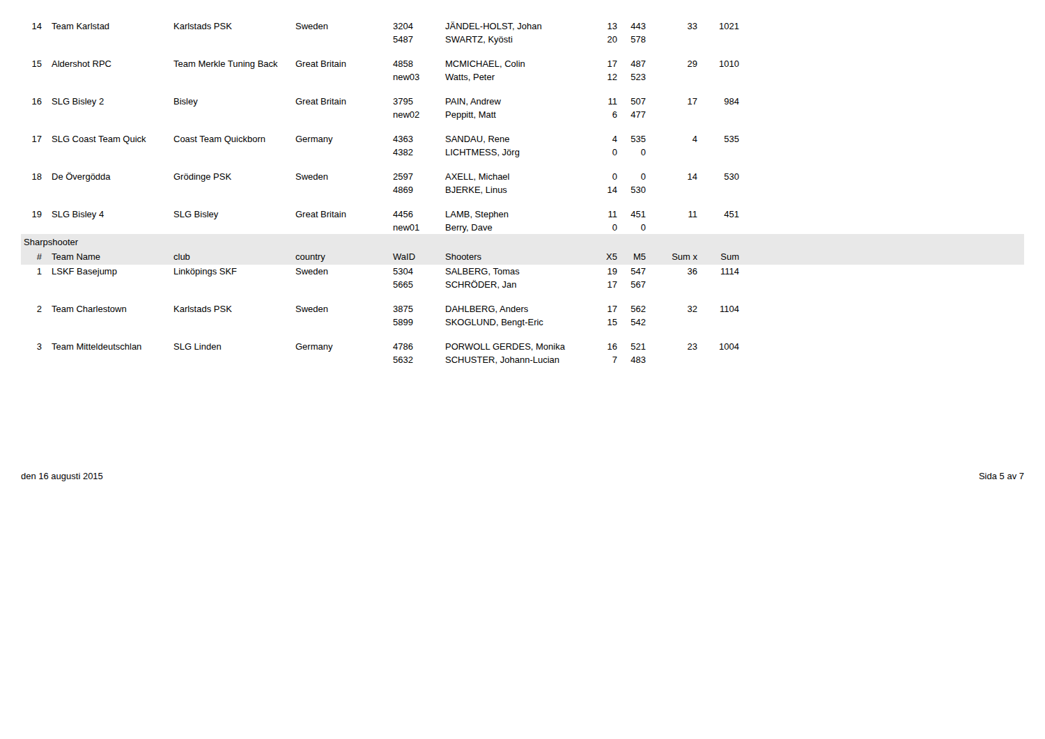| 14 | Team Karlstad | Karlstads PSK | Sweden | 3204 | JÄNDEL-HOLST, Johan | 13 | 443 | 33 | 1021 | |
| | | | | 5487 | SWARTZ, Kyösti | 20 | 578 | | | |
| 15 | Aldershot RPC | Team Merkle Tuning Back | Great Britain | 4858 | MCMICHAEL, Colin | 17 | 487 | 29 | 1010 | |
| | | | | new03 | Watts, Peter | 12 | 523 | | | |
| 16 | SLG Bisley 2 | Bisley | Great Britain | 3795 | PAIN, Andrew | 11 | 507 | 17 | 984 | |
| | | | | new02 | Peppitt, Matt | 6 | 477 | | | |
| 17 | SLG Coast Team Quick | Coast Team Quickborn | Germany | 4363 | SANDAU, Rene | 4 | 535 | 4 | 535 | |
| | | | | 4382 | LICHTMESS, Jörg | 0 | 0 | | | |
| 18 | De Övergödda | Grödinge PSK | Sweden | 2597 | AXELL, Michael | 0 | 0 | 14 | 530 | |
| | | | | 4869 | BJERKE, Linus | 14 | 530 | | | |
| 19 | SLG Bisley 4 | SLG Bisley | Great Britain | 4456 | LAMB, Stephen | 11 | 451 | 11 | 451 | |
| | | | | new01 | Berry, Dave | 0 | 0 | | | |
| Sharpshooter |
| # | Team Name | club | country | WaID | Shooters | X5 | M5 | Sum x | Sum | |
| 1 | LSKF Basejump | Linköpings SKF | Sweden | 5304 | SALBERG, Tomas | 19 | 547 | 36 | 1114 | |
| | | | | 5665 | SCHRÖDER, Jan | 17 | 567 | | | |
| 2 | Team Charlestown | Karlstads PSK | Sweden | 3875 | DAHLBERG, Anders | 17 | 562 | 32 | 1104 | |
| | | | | 5899 | SKOGLUND, Bengt-Eric | 15 | 542 | | | |
| 3 | Team Mitteldeutschlan | SLG Linden | Germany | 4786 | PORWOLL GERDES, Monika | 16 | 521 | 23 | 1004 | |
| | | | | 5632 | SCHUSTER, Johann-Lucian | 7 | 483 | | | |
den 16 augusti 2015 Sida 5 av 7